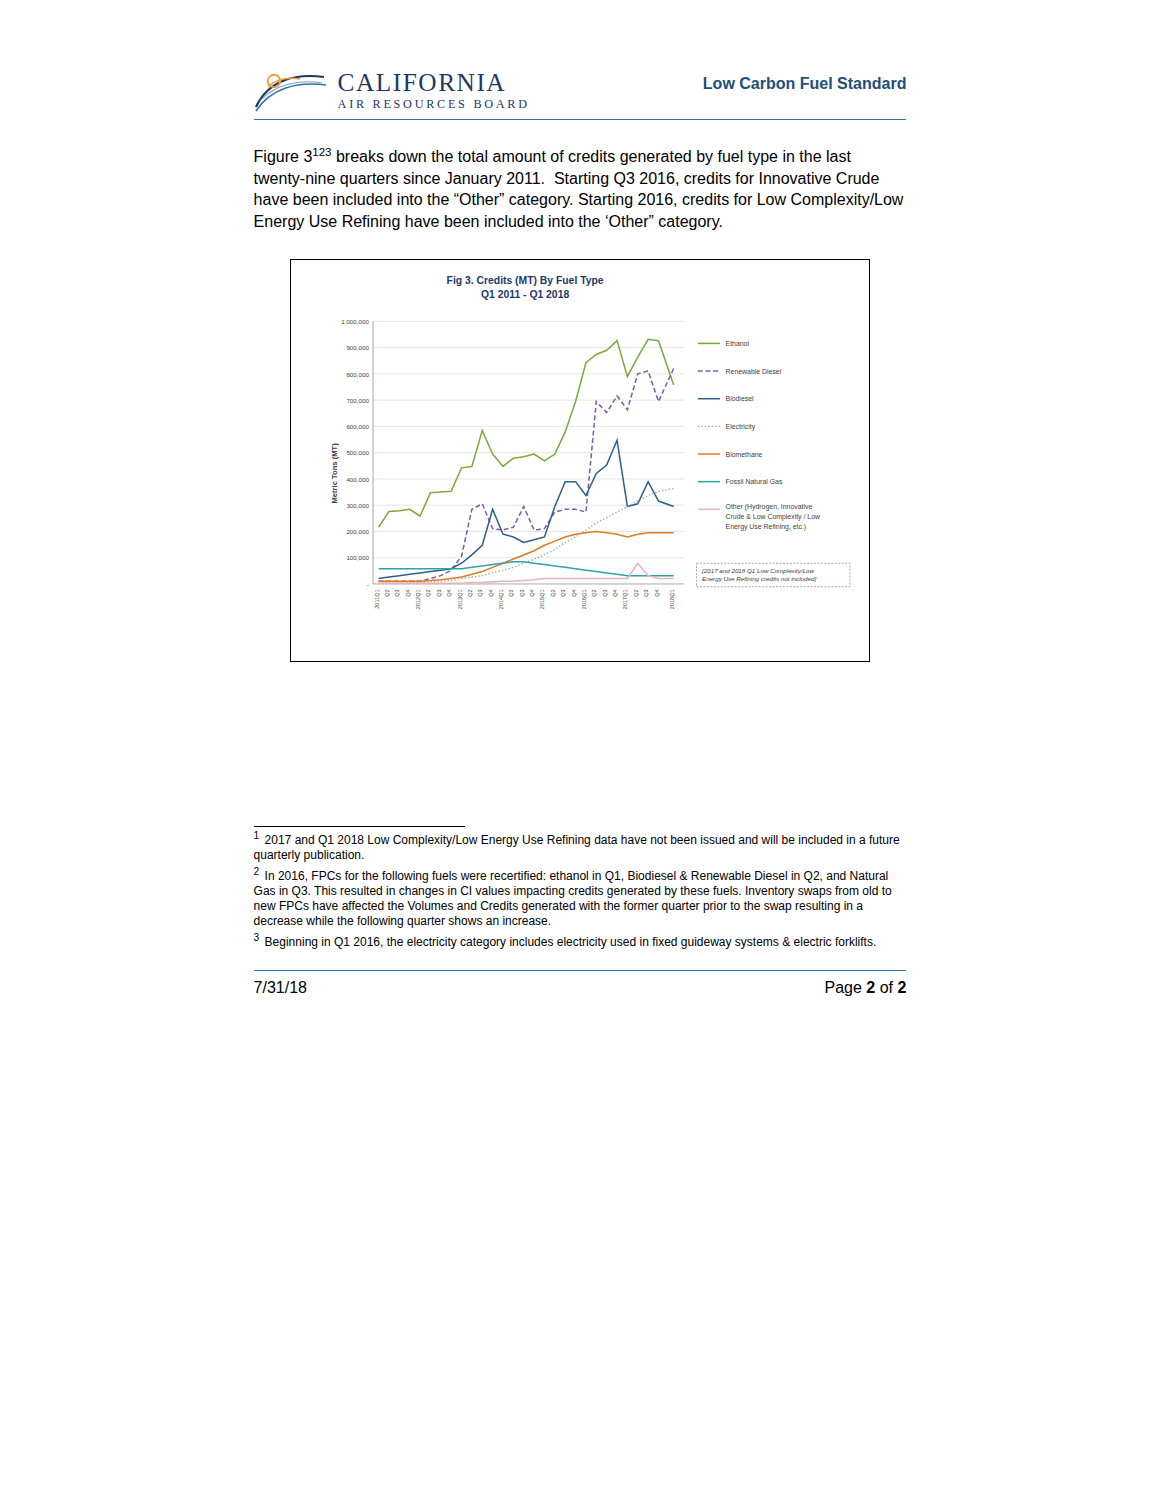CALIFORNIA
AIR RESOURCES BOARD
Low Carbon Fuel Standard
Figure 3123 breaks down the total amount of credits generated by fuel type in the last twenty-nine quarters since January 2011. Starting Q3 2016, credits for Innovative Crude have been included into the “Other” category. Starting 2016, credits for Low Complexity/Low Energy Use Refining have been included into the ‘Other” category.
Fig 3. Credits (MT) By Fuel Type Q1 2011 - Q1 2018 Fig 3. Credits (MT) By Fuel Type Q1 2011 - Q1 2018 1,000,000 900,000 800,000 700,000 600,000 500,000 400,000 300,000 200,000 100,000 - Metric Tons (MT) 2011Q1 Q2 Q3 Q4 2012Q1 Q2 Q3 Q4 2013Q1 Q2 Q3 Q4 2014Q1 Q2 Q3 Q4 2015Q1 Q2 Q3 Q4 2016Q1 Q2 Q3 Q4 2017Q1 Q2 Q3 Q4 2018Q1 Ethanol Renewable Diesel Biodiesel Electricity Biomethane Fossil Natural Gas Other (Hydrogen, Innovative Crude & Low Complexity / Low Energy Use Refining, etc.) [2017 and 2018 Q1 Low Complexity/Low Energy Use Refining credits not included]
1 2017 and Q1 2018 Low Complexity/Low Energy Use Refining data have not been issued and will be included in a future quarterly publication.
2 In 2016, FPCs for the following fuels were recertified: ethanol in Q1, Biodiesel & Renewable Diesel in Q2, and Natural Gas in Q3. This resulted in changes in CI values impacting credits generated by these fuels. Inventory swaps from old to new FPCs have affected the Volumes and Credits generated with the former quarter prior to the swap resulting in a decrease while the following quarter shows an increase.
3 Beginning in Q1 2016, the electricity category includes electricity used in fixed guideway systems & electric forklifts.
7/31/18
Page 2 of 2